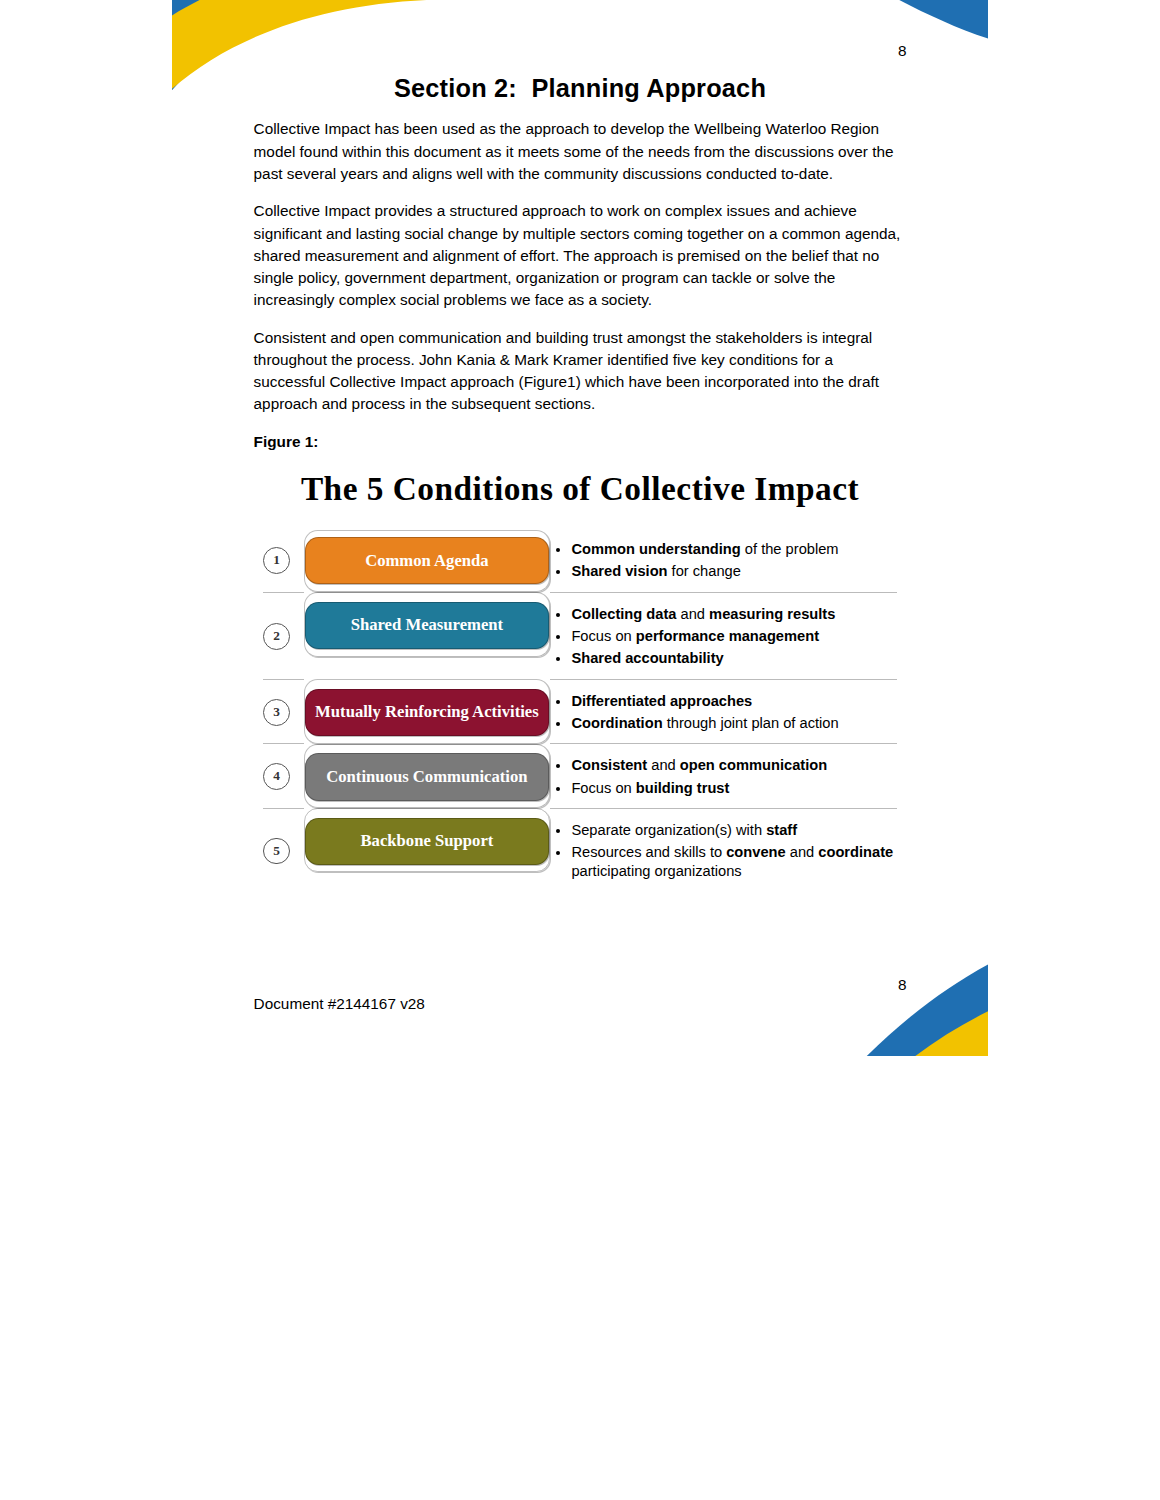8
Section 2: Planning Approach
Collective Impact has been used as the approach to develop the Wellbeing Waterloo Region model found within this document as it meets some of the needs from the discussions over the past several years and aligns well with the community discussions conducted to-date.
Collective Impact provides a structured approach to work on complex issues and achieve significant and lasting social change by multiple sectors coming together on a common agenda, shared measurement and alignment of effort. The approach is premised on the belief that no single policy, government department, organization or program can tackle or solve the increasingly complex social problems we face as a society.
Consistent and open communication and building trust amongst the stakeholders is integral throughout the process. John Kania & Mark Kramer identified five key conditions for a successful Collective Impact approach (Figure1) which have been incorporated into the draft approach and process in the subsequent sections.
Figure 1:
The 5 Conditions of Collective Impact
| 1 | Common Agenda | Common understanding of the problem Shared vision for change |
| 2 | Shared Measurement | Collecting data and measuring results Focus on performance management Shared accountability |
| 3 | Mutually Reinforcing Activities | Differentiated approaches Coordination through joint plan of action |
| 4 | Continuous Communication | Consistent and open communication Focus on building trust |
| 5 | Backbone Support | Separate organization(s) with staff Resources and skills to convene and coordinate participating organizations |
Document #2144167 v28
8